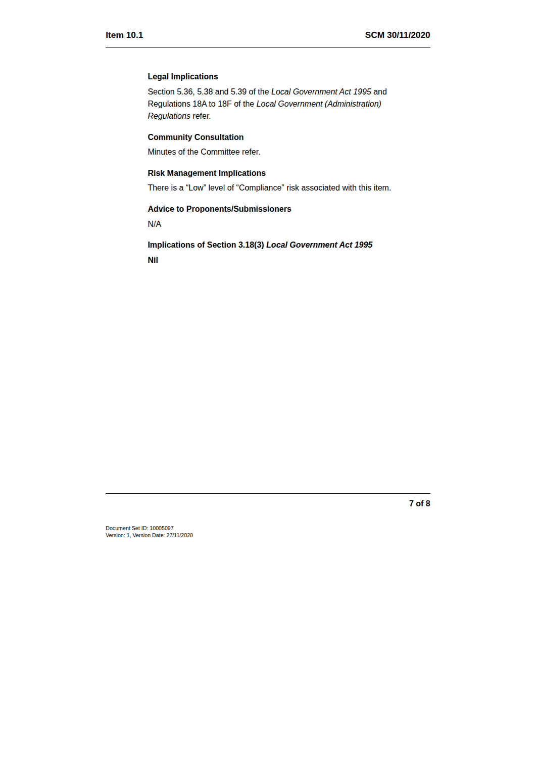Item 10.1 SCM 30/11/2020
Legal Implications
Section 5.36, 5.38 and 5.39 of the Local Government Act 1995 and Regulations 18A to 18F of the Local Government (Administration) Regulations refer.
Community Consultation
Minutes of the Committee refer.
Risk Management Implications
There is a “Low” level of “Compliance” risk associated with this item.
Advice to Proponents/Submissioners
N/A
Implications of Section 3.18(3) Local Government Act 1995
Nil
7 of 8
Document Set ID: 10005097
Version: 1, Version Date: 27/11/2020